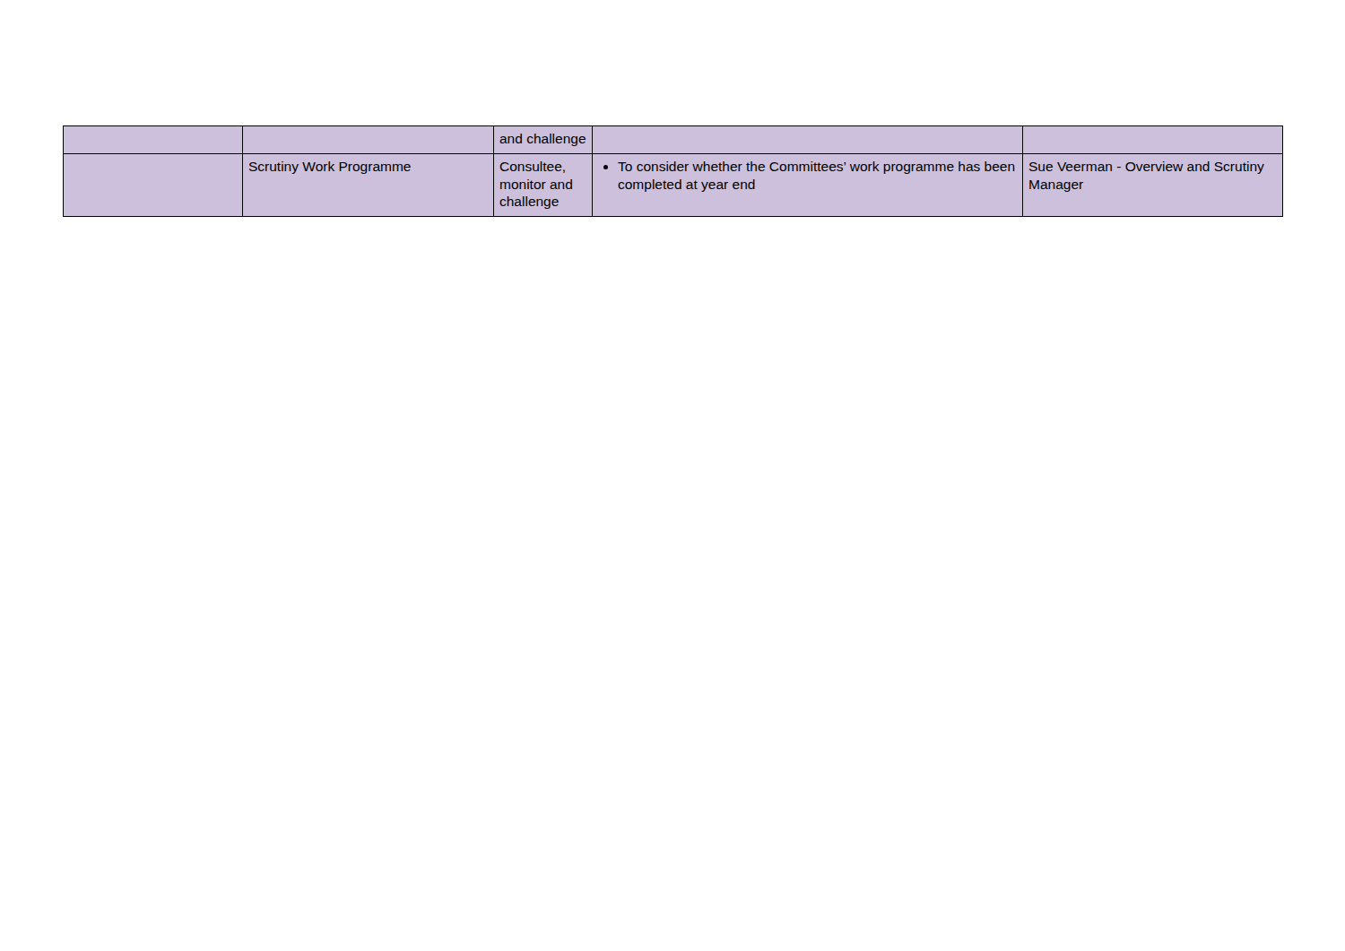| | | and challenge | | |
| | Scrutiny Work Programme | Consultee, monitor and challenge | To consider whether the Committees’ work programme has been completed at year end | Sue Veerman - Overview and Scrutiny Manager |